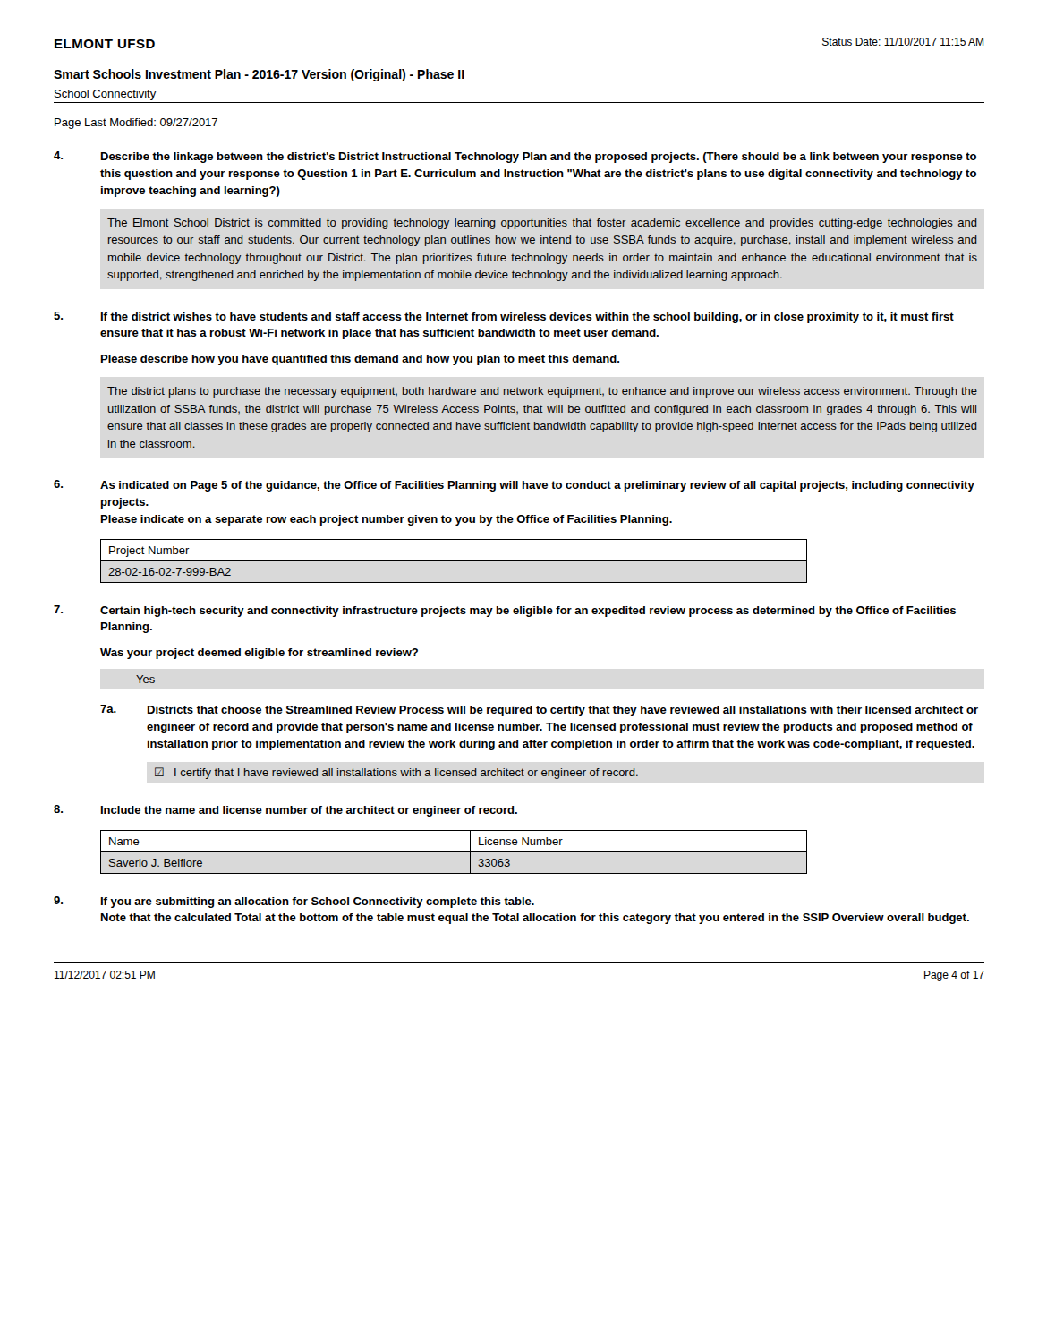ELMONT UFSD
Status Date: 11/10/2017 11:15 AM
Smart Schools Investment Plan - 2016-17 Version (Original) - Phase II
School Connectivity
Page Last Modified: 09/27/2017
4.
Describe the linkage between the district's District Instructional Technology Plan and the proposed projects. (There should be a link between your response to this question and your response to Question 1 in Part E. Curriculum and Instruction "What are the district's plans to use digital connectivity and technology to improve teaching and learning?)
The Elmont School District is committed to providing technology learning opportunities that foster academic excellence and provides cutting-edge technologies and resources to our staff and students. Our current technology plan outlines how we intend to use SSBA funds to acquire, purchase, install and implement wireless and mobile device technology throughout our District. The plan prioritizes future technology needs in order to maintain and enhance the educational environment that is supported, strengthened and enriched by the implementation of mobile device technology and the individualized learning approach.
5.
If the district wishes to have students and staff access the Internet from wireless devices within the school building, or in close proximity to it, it must first ensure that it has a robust Wi-Fi network in place that has sufficient bandwidth to meet user demand.
Please describe how you have quantified this demand and how you plan to meet this demand.
The district plans to purchase the necessary equipment, both hardware and network equipment, to enhance and improve our wireless access environment. Through the utilization of SSBA funds, the district will purchase 75 Wireless Access Points, that will be outfitted and configured in each classroom in grades 4 through 6. This will ensure that all classes in these grades are properly connected and have sufficient bandwidth capability to provide high-speed Internet access for the iPads being utilized in the classroom.
6.
As indicated on Page 5 of the guidance, the Office of Facilities Planning will have to conduct a preliminary review of all capital projects, including connectivity projects.
Please indicate on a separate row each project number given to you by the Office of Facilities Planning.
| Project Number |
| --- |
| 28-02-16-02-7-999-BA2 |
7.
Certain high-tech security and connectivity infrastructure projects may be eligible for an expedited review process as determined by the Office of Facilities Planning.
Was your project deemed eligible for streamlined review?
Yes
7a.
Districts that choose the Streamlined Review Process will be required to certify that they have reviewed all installations with their licensed architect or engineer of record and provide that person's name and license number. The licensed professional must review the products and proposed method of installation prior to implementation and review the work during and after completion in order to affirm that the work was code-compliant, if requested.
☑I certify that I have reviewed all installations with a licensed architect or engineer of record.
8.
Include the name and license number of the architect or engineer of record.
| Name | License Number |
| --- | --- |
| Saverio J. Belfiore | 33063 |
9.
If you are submitting an allocation for School Connectivity complete this table.
Note that the calculated Total at the bottom of the table must equal the Total allocation for this category that you entered in the SSIP Overview overall budget.
11/12/2017 02:51 PM
Page 4 of 17